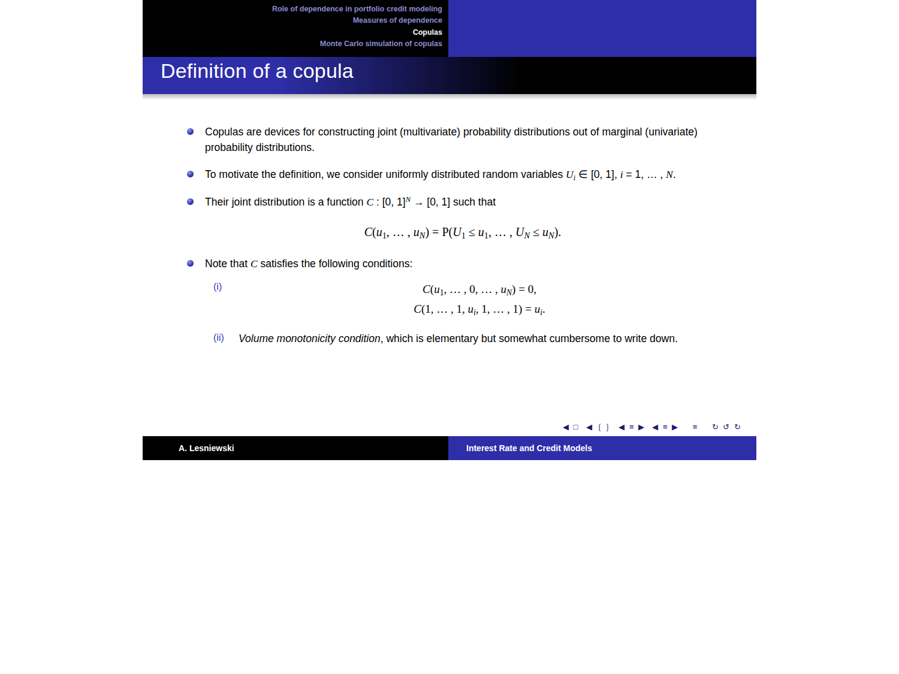Role of dependence in portfolio credit modeling
Measures of dependence
Copulas
Monte Carlo simulation of copulas
Definition of a copula
Copulas are devices for constructing joint (multivariate) probability distributions out of marginal (univariate) probability distributions.
To motivate the definition, we consider uniformly distributed random variables Ui ∈ [0, 1], i = 1, … , N.
Their joint distribution is a function C : [0, 1]N → [0, 1] such that
C(u 1, … , uN) = P(U 1 ≤ u 1, … , UN ≤ uN).
Note that C satisfies the following conditions:
(i)
C(u 1, … , 0, … , uN) = 0,
C(1, … , 1, ui, 1, … , 1) = ui.
(ii) Volume monotonicity condition, which is elementary but somewhat cumbersome to write down.
◀ □ ◀ ❲❳ ◀ ≡ ▶ ◀ ≡ ▶ ≡ ↻ ↺ ↻
A. Lesniewski
Interest Rate and Credit Models